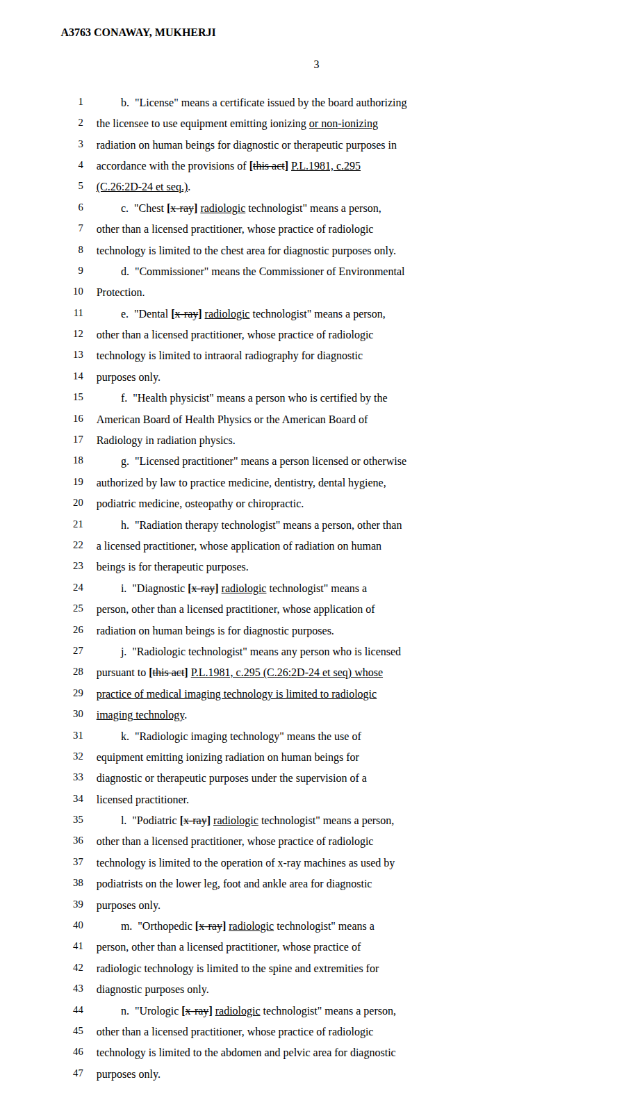A3763 CONAWAY, MUKHERJI
3
b. "License" means a certificate issued by the board authorizing
the licensee to use equipment emitting ionizing or non-ionizing
radiation on human beings for diagnostic or therapeutic purposes in
accordance with the provisions of [this act] P.L.1981, c.295
(C.26:2D-24 et seq.).
c. "Chest [x-ray] radiologic technologist" means a person,
other than a licensed practitioner, whose practice of radiologic
technology is limited to the chest area for diagnostic purposes only.
d. "Commissioner" means the Commissioner of Environmental
Protection.
e. "Dental [x-ray] radiologic technologist" means a person,
other than a licensed practitioner, whose practice of radiologic
technology is limited to intraoral radiography for diagnostic
purposes only.
f. "Health physicist" means a person who is certified by the
American Board of Health Physics or the American Board of
Radiology in radiation physics.
g. "Licensed practitioner" means a person licensed or otherwise
authorized by law to practice medicine, dentistry, dental hygiene,
podiatric medicine, osteopathy or chiropractic.
h. "Radiation therapy technologist" means a person, other than
a licensed practitioner, whose application of radiation on human
beings is for therapeutic purposes.
i. "Diagnostic [x-ray] radiologic technologist" means a
person, other than a licensed practitioner, whose application of
radiation on human beings is for diagnostic purposes.
j. "Radiologic technologist" means any person who is licensed
pursuant to [this act] P.L.1981, c.295 (C.26:2D-24 et seq) whose
practice of medical imaging technology is limited to radiologic
imaging technology.
k. "Radiologic imaging technology" means the use of
equipment emitting ionizing radiation on human beings for
diagnostic or therapeutic purposes under the supervision of a
licensed practitioner.
l. "Podiatric [x-ray] radiologic technologist" means a person,
other than a licensed practitioner, whose practice of radiologic
technology is limited to the operation of x-ray machines as used by
podiatrists on the lower leg, foot and ankle area for diagnostic
purposes only.
m. "Orthopedic [x-ray] radiologic technologist" means a
person, other than a licensed practitioner, whose practice of
radiologic technology is limited to the spine and extremities for
diagnostic purposes only.
n. "Urologic [x-ray] radiologic technologist" means a person,
other than a licensed practitioner, whose practice of radiologic
technology is limited to the abdomen and pelvic area for diagnostic
purposes only.